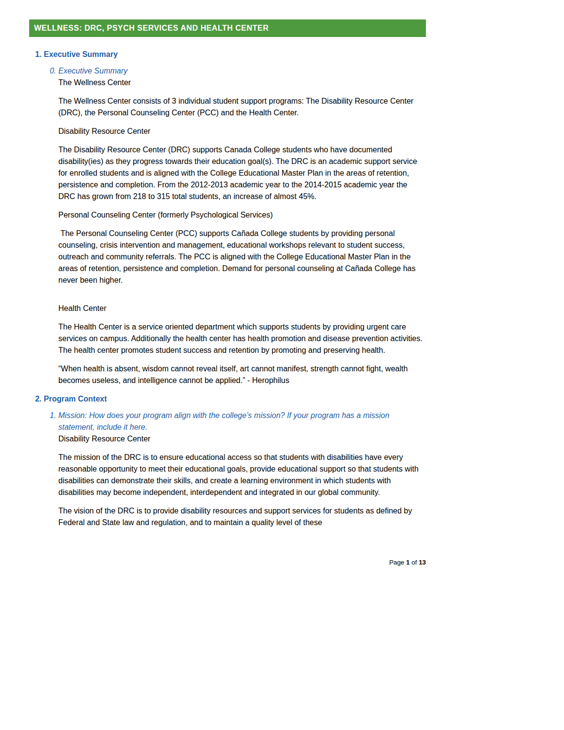WELLNESS: DRC, PSYCH SERVICES AND HEALTH CENTER
Executive Summary
Executive Summary
The Wellness Center
The Wellness Center consists of 3 individual student support programs: The Disability Resource Center (DRC), the Personal Counseling Center (PCC) and the Health Center.
Disability Resource Center
The Disability Resource Center (DRC) supports Canada College students who have documented disability(ies) as they progress towards their education goal(s). The DRC is an academic support service for enrolled students and is aligned with the College Educational Master Plan in the areas of retention, persistence and completion. From the 2012-2013 academic year to the 2014-2015 academic year the DRC has grown from 218 to 315 total students, an increase of almost 45%.
Personal Counseling Center (formerly Psychological Services)
The Personal Counseling Center (PCC) supports Cañada College students by providing personal counseling, crisis intervention and management, educational workshops relevant to student success, outreach and community referrals. The PCC is aligned with the College Educational Master Plan in the areas of retention, persistence and completion. Demand for personal counseling at Cañada College has never been higher.
Health Center
The Health Center is a service oriented department which supports students by providing urgent care services on campus. Additionally the health center has health promotion and disease prevention activities. The health center promotes student success and retention by promoting and preserving health.
“When health is absent, wisdom cannot reveal itself, art cannot manifest, strength cannot fight, wealth becomes useless, and intelligence cannot be applied.” - Herophilus
Program Context
Mission: How does your program align with the college’s mission? If your program has a mission statement, include it here.
Disability Resource Center
The mission of the DRC is to ensure educational access so that students with disabilities have every reasonable opportunity to meet their educational goals, provide educational support so that students with disabilities can demonstrate their skills, and create a learning environment in which students with disabilities may become independent, interdependent and integrated in our global community.
The vision of the DRC is to provide disability resources and support services for students as defined by Federal and State law and regulation, and to maintain a quality level of these
Page 1 of 13